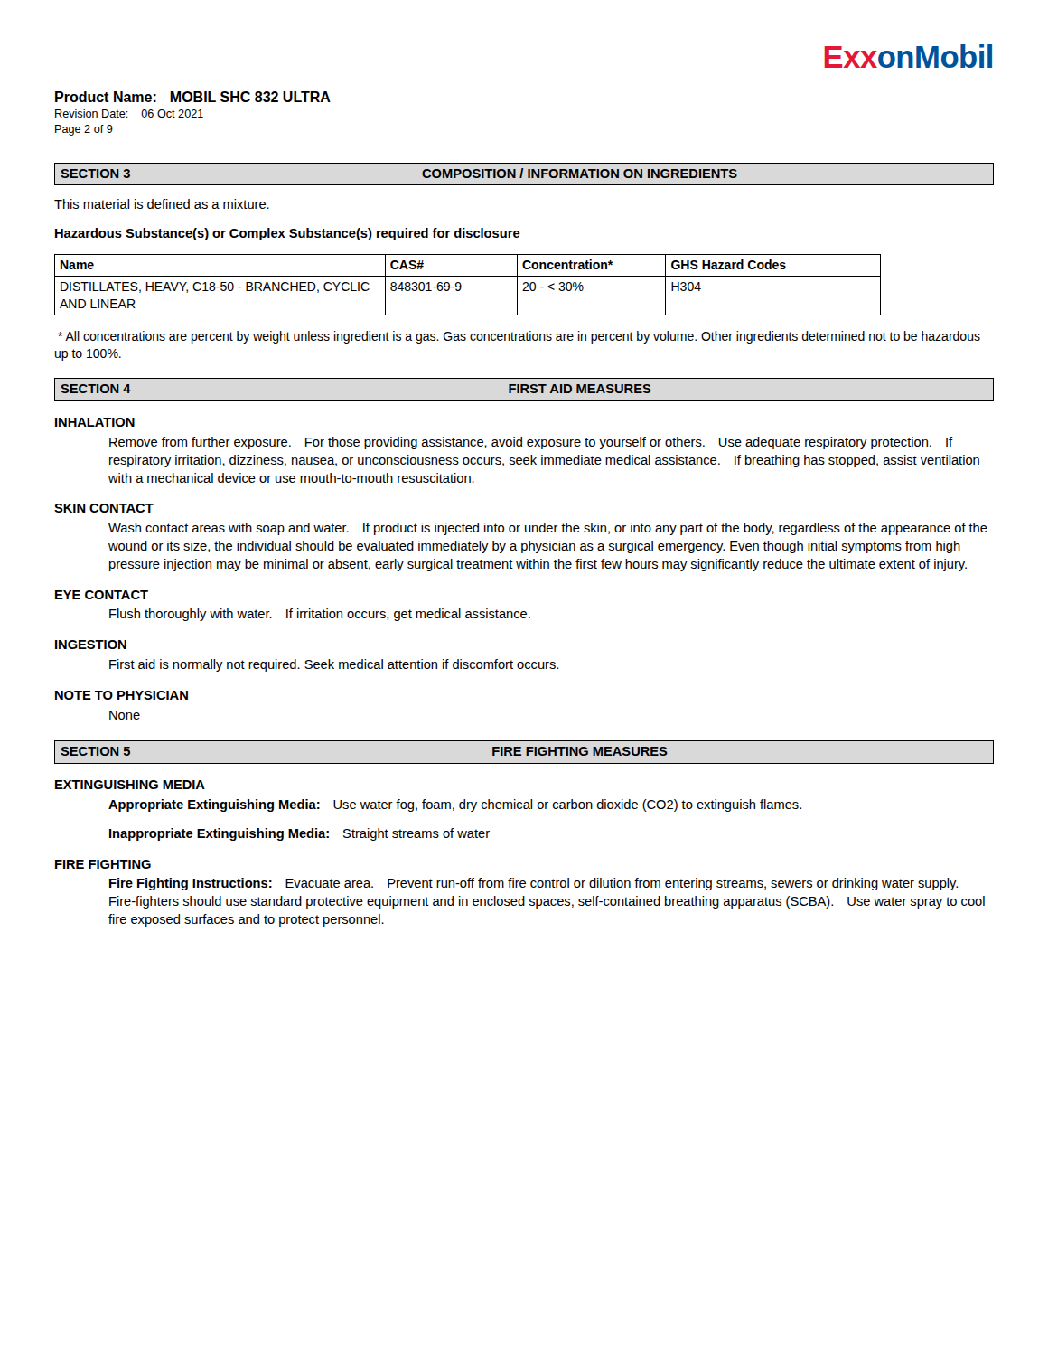ExxonMobil
Product Name: MOBIL SHC 832 ULTRA
Revision Date: 06 Oct 2021
Page 2 of 9
SECTION 3 COMPOSITION / INFORMATION ON INGREDIENTS
This material is defined as a mixture.
Hazardous Substance(s) or Complex Substance(s) required for disclosure
| Name | CAS# | Concentration* | GHS Hazard Codes |
| --- | --- | --- | --- |
| DISTILLATES, HEAVY, C18-50 - BRANCHED, CYCLIC AND LINEAR | 848301-69-9 | 20 - < 30% | H304 |
* All concentrations are percent by weight unless ingredient is a gas. Gas concentrations are in percent by volume. Other ingredients determined not to be hazardous up to 100%.
SECTION 4 FIRST AID MEASURES
INHALATION
Remove from further exposure. For those providing assistance, avoid exposure to yourself or others. Use adequate respiratory protection. If respiratory irritation, dizziness, nausea, or unconsciousness occurs, seek immediate medical assistance. If breathing has stopped, assist ventilation with a mechanical device or use mouth-to-mouth resuscitation.
SKIN CONTACT
Wash contact areas with soap and water. If product is injected into or under the skin, or into any part of the body, regardless of the appearance of the wound or its size, the individual should be evaluated immediately by a physician as a surgical emergency. Even though initial symptoms from high pressure injection may be minimal or absent, early surgical treatment within the first few hours may significantly reduce the ultimate extent of injury.
EYE CONTACT
Flush thoroughly with water. If irritation occurs, get medical assistance.
INGESTION
First aid is normally not required. Seek medical attention if discomfort occurs.
NOTE TO PHYSICIAN
None
SECTION 5 FIRE FIGHTING MEASURES
EXTINGUISHING MEDIA
Appropriate Extinguishing Media: Use water fog, foam, dry chemical or carbon dioxide (CO2) to extinguish flames.
Inappropriate Extinguishing Media: Straight streams of water
FIRE FIGHTING
Fire Fighting Instructions: Evacuate area. Prevent run-off from fire control or dilution from entering streams, sewers or drinking water supply. Fire-fighters should use standard protective equipment and in enclosed spaces, self-contained breathing apparatus (SCBA). Use water spray to cool fire exposed surfaces and to protect personnel.